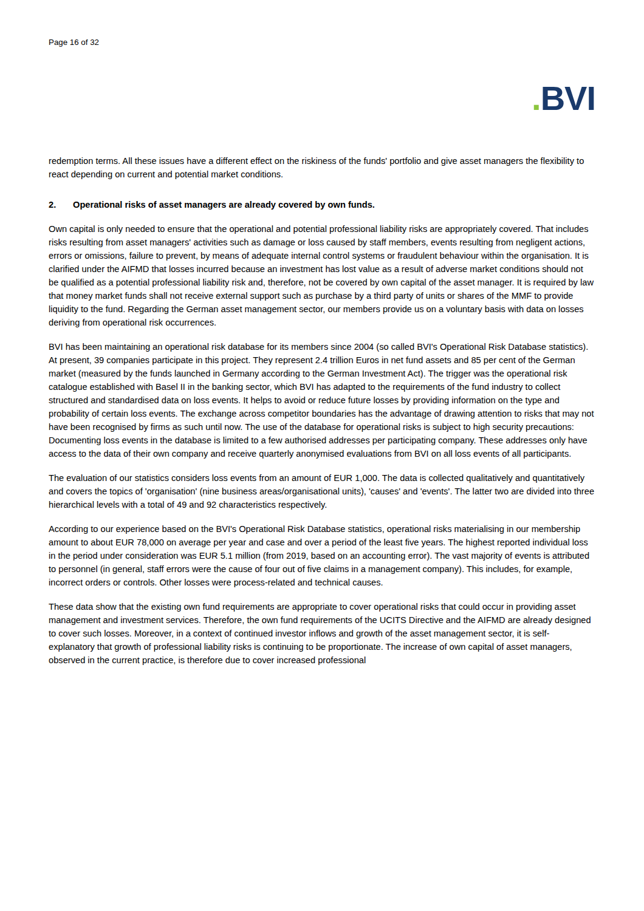Page 16 of 32
. BVI
redemption terms. All these issues have a different effect on the riskiness of the funds' portfolio and give asset managers the flexibility to react depending on current and potential market conditions.
2. Operational risks of asset managers are already covered by own funds.
Own capital is only needed to ensure that the operational and potential professional liability risks are appropriately covered. That includes risks resulting from asset managers' activities such as damage or loss caused by staff members, events resulting from negligent actions, errors or omissions, failure to prevent, by means of adequate internal control systems or fraudulent behaviour within the organisation. It is clarified under the AIFMD that losses incurred because an investment has lost value as a result of adverse market conditions should not be qualified as a potential professional liability risk and, therefore, not be covered by own capital of the asset manager. It is required by law that money market funds shall not receive external support such as purchase by a third party of units or shares of the MMF to provide liquidity to the fund. Regarding the German asset management sector, our members provide us on a voluntary basis with data on losses deriving from operational risk occurrences.
BVI has been maintaining an operational risk database for its members since 2004 (so called BVI's Operational Risk Database statistics). At present, 39 companies participate in this project. They represent 2.4 trillion Euros in net fund assets and 85 per cent of the German market (measured by the funds launched in Germany according to the German Investment Act). The trigger was the operational risk catalogue established with Basel II in the banking sector, which BVI has adapted to the requirements of the fund industry to collect structured and standardised data on loss events. It helps to avoid or reduce future losses by providing information on the type and probability of certain loss events. The exchange across competitor boundaries has the advantage of drawing attention to risks that may not have been recognised by firms as such until now. The use of the database for operational risks is subject to high security precautions: Documenting loss events in the database is limited to a few authorised addresses per participating company. These addresses only have access to the data of their own company and receive quarterly anonymised evaluations from BVI on all loss events of all participants.
The evaluation of our statistics considers loss events from an amount of EUR 1,000. The data is collected qualitatively and quantitatively and covers the topics of 'organisation' (nine business areas/organisational units), 'causes' and 'events'. The latter two are divided into three hierarchical levels with a total of 49 and 92 characteristics respectively.
According to our experience based on the BVI's Operational Risk Database statistics, operational risks materialising in our membership amount to about EUR 78,000 on average per year and case and over a period of the least five years. The highest reported individual loss in the period under consideration was EUR 5.1 million (from 2019, based on an accounting error). The vast majority of events is attributed to personnel (in general, staff errors were the cause of four out of five claims in a management company). This includes, for example, incorrect orders or controls. Other losses were process-related and technical causes.
These data show that the existing own fund requirements are appropriate to cover operational risks that could occur in providing asset management and investment services. Therefore, the own fund requirements of the UCITS Directive and the AIFMD are already designed to cover such losses. Moreover, in a context of continued investor inflows and growth of the asset management sector, it is self-explanatory that growth of professional liability risks is continuing to be proportionate. The increase of own capital of asset managers, observed in the current practice, is therefore due to cover increased professional